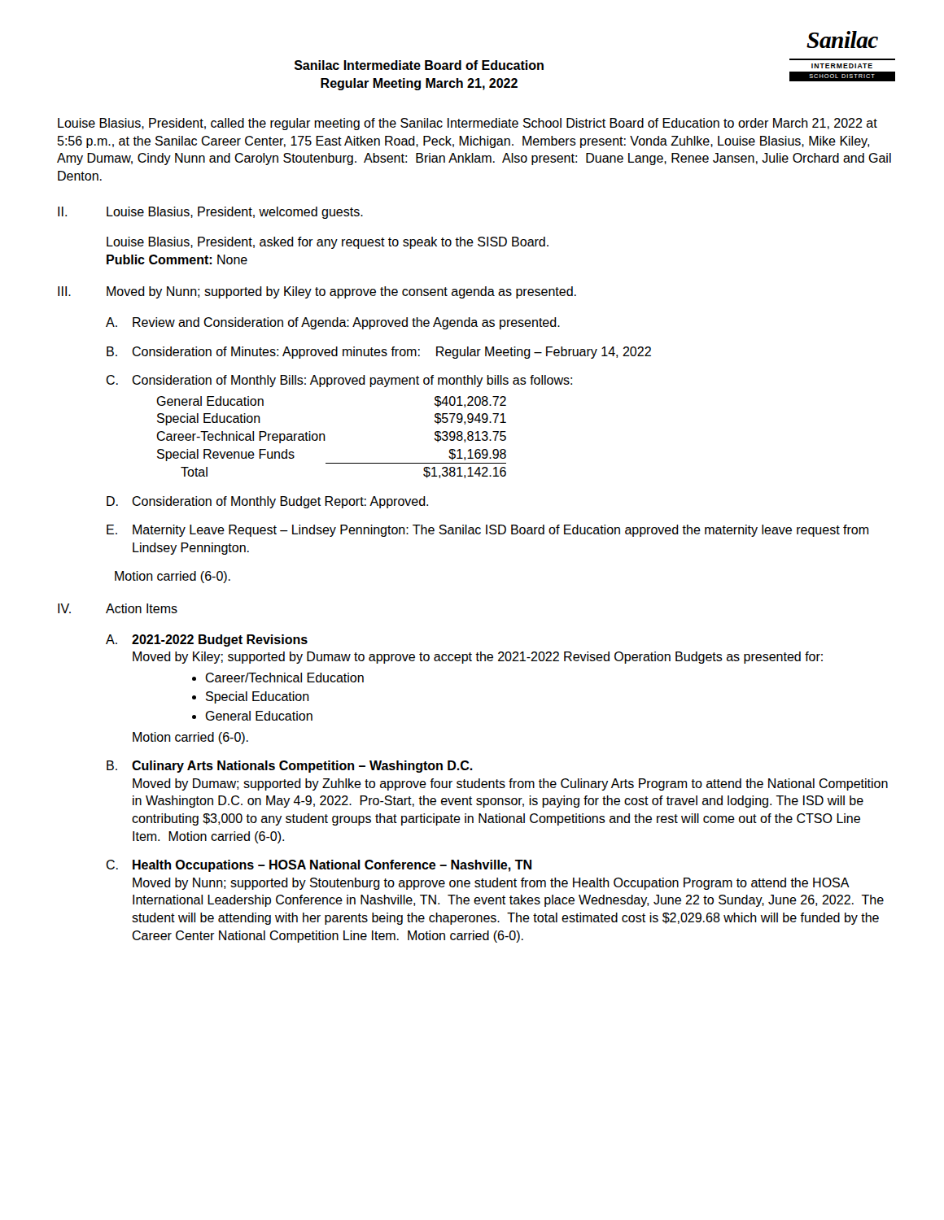Sanilac INTERMEDIATE SCHOOL DISTRICT
Sanilac Intermediate Board of Education Regular Meeting March 21, 2022
Louise Blasius, President, called the regular meeting of the Sanilac Intermediate School District Board of Education to order March 21, 2022 at 5:56 p.m., at the Sanilac Career Center, 175 East Aitken Road, Peck, Michigan. Members present: Vonda Zuhlke, Louise Blasius, Mike Kiley, Amy Dumaw, Cindy Nunn and Carolyn Stoutenburg. Absent: Brian Anklam. Also present: Duane Lange, Renee Jansen, Julie Orchard and Gail Denton.
II.
Louise Blasius, President, welcomed guests.
Louise Blasius, President, asked for any request to speak to the SISD Board.
Public Comment: None
III.
Moved by Nunn; supported by Kiley to approve the consent agenda as presented.
A. Review and Consideration of Agenda: Approved the Agenda as presented.
B. Consideration of Minutes: Approved minutes from: Regular Meeting – February 14, 2022
C. Consideration of Monthly Bills: Approved payment of monthly bills as follows:
| General Education | $401,208.72 |
| Special Education | $579,949.71 |
| Career-Technical Preparation | $398,813.75 |
| Special Revenue Funds | $1,169.98 |
| Total | $1,381,142.16 |
D. Consideration of Monthly Budget Report: Approved.
E. Maternity Leave Request – Lindsey Pennington: The Sanilac ISD Board of Education approved the maternity leave request from Lindsey Pennington.
Motion carried (6-0).
IV.
Action Items
A. 2021-2022 Budget Revisions
Moved by Kiley; supported by Dumaw to approve to accept the 2021-2022 Revised Operation Budgets as presented for:
Career/Technical Education
Special Education
General Education
Motion carried (6-0).
B. Culinary Arts Nationals Competition – Washington D.C.
Moved by Dumaw; supported by Zuhlke to approve four students from the Culinary Arts Program to attend the National Competition in Washington D.C. on May 4-9, 2022. Pro-Start, the event sponsor, is paying for the cost of travel and lodging. The ISD will be contributing $3,000 to any student groups that participate in National Competitions and the rest will come out of the CTSO Line Item. Motion carried (6-0).
C. Health Occupations – HOSA National Conference – Nashville, TN
Moved by Nunn; supported by Stoutenburg to approve one student from the Health Occupation Program to attend the HOSA International Leadership Conference in Nashville, TN. The event takes place Wednesday, June 22 to Sunday, June 26, 2022. The student will be attending with her parents being the chaperones. The total estimated cost is $2,029.68 which will be funded by the Career Center National Competition Line Item. Motion carried (6-0).